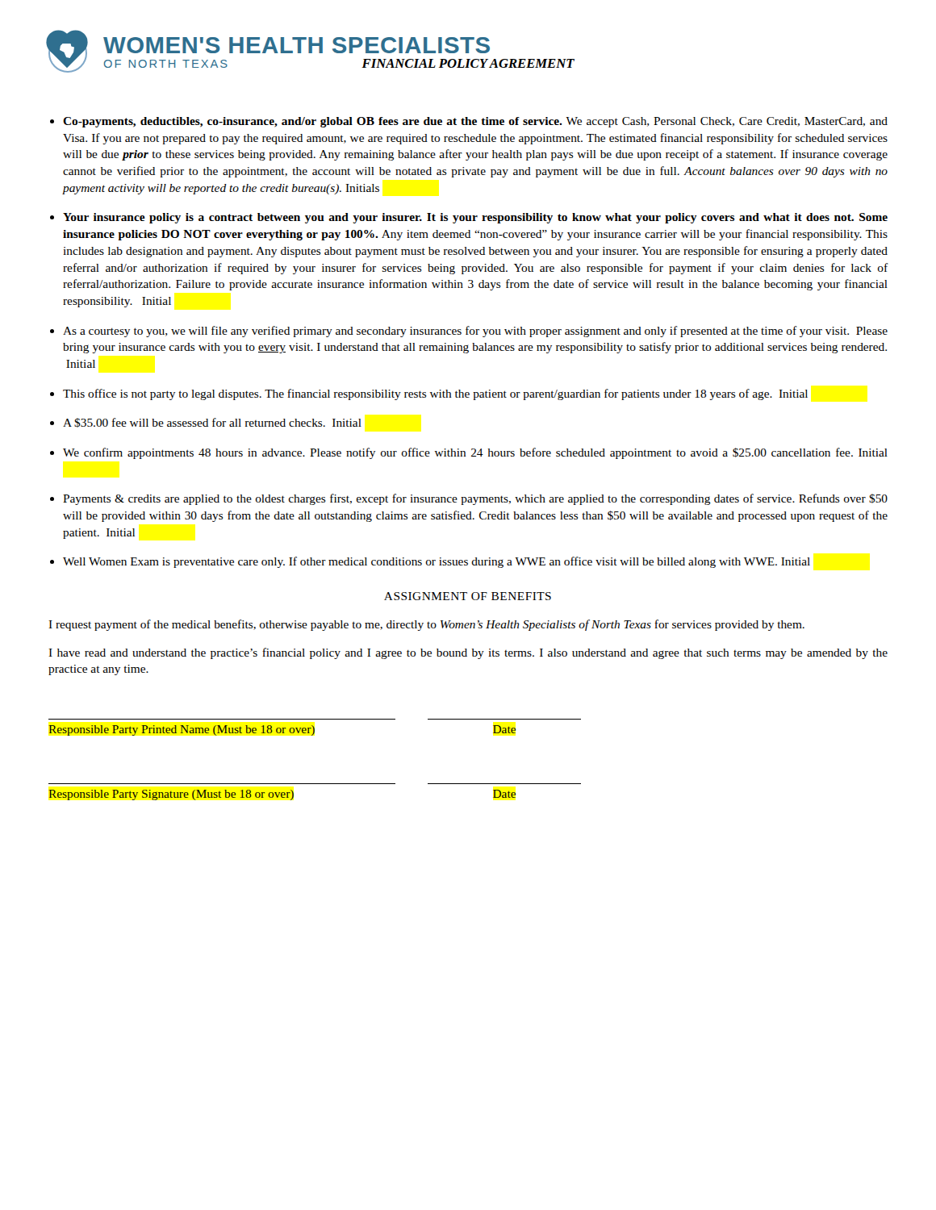WOMEN'S HEALTH SPECIALISTS
OF NORTH TEXAS
FINANCIAL POLICY AGREEMENT
Co-payments, deductibles, co-insurance, and/or global OB fees are due at the time of service. We accept Cash, Personal Check, Care Credit, MasterCard, and Visa. If you are not prepared to pay the required amount, we are required to reschedule the appointment. The estimated financial responsibility for scheduled services will be due prior to these services being provided. Any remaining balance after your health plan pays will be due upon receipt of a statement. If insurance coverage cannot be verified prior to the appointment, the account will be notated as private pay and payment will be due in full. Account balances over 90 days with no payment activity will be reported to the credit bureau(s). Initials
Your insurance policy is a contract between you and your insurer. It is your responsibility to know what your policy covers and what it does not. Some insurance policies DO NOT cover everything or pay 100%. Any item deemed “non-covered” by your insurance carrier will be your financial responsibility. This includes lab designation and payment. Any disputes about payment must be resolved between you and your insurer. You are responsible for ensuring a properly dated referral and/or authorization if required by your insurer for services being provided. You are also responsible for payment if your claim denies for lack of referral/authorization. Failure to provide accurate insurance information within 3 days from the date of service will result in the balance becoming your financial responsibility. Initial
As a courtesy to you, we will file any verified primary and secondary insurances for you with proper assignment and only if presented at the time of your visit. Please bring your insurance cards with you to every visit. I understand that all remaining balances are my responsibility to satisfy prior to additional services being rendered. Initial
This office is not party to legal disputes. The financial responsibility rests with the patient or parent/guardian for patients under 18 years of age. Initial
A $35.00 fee will be assessed for all returned checks. Initial
We confirm appointments 48 hours in advance. Please notify our office within 24 hours before scheduled appointment to avoid a $25.00 cancellation fee. Initial
Payments & credits are applied to the oldest charges first, except for insurance payments, which are applied to the corresponding dates of service. Refunds over $50 will be provided within 30 days from the date all outstanding claims are satisfied. Credit balances less than $50 will be available and processed upon request of the patient. Initial
Well Women Exam is preventative care only. If other medical conditions or issues during a WWE an office visit will be billed along with WWE. Initial
ASSIGNMENT OF BENEFITS
I request payment of the medical benefits, otherwise payable to me, directly to Women’s Health Specialists of North Texas for services provided by them.
I have read and understand the practice’s financial policy and I agree to be bound by its terms. I also understand and agree that such terms may be amended by the practice at any time.
Responsible Party Printed Name (Must be 18 or over)
Date
Responsible Party Signature (Must be 18 or over)
Date